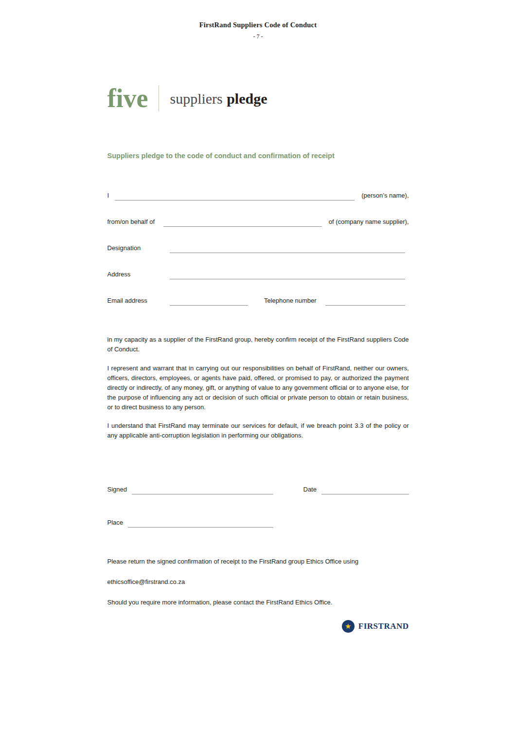FirstRand Suppliers Code of Conduct
- 7 -
five
suppliers pledge
Suppliers pledge to the code of conduct and confirmation of receipt
I (person’s name),
from/on behalf of of (company name supplier),
Designation
Address
Email address
Telephone number
in my capacity as a supplier of the FirstRand group, hereby confirm receipt of the FirstRand suppliers Code of Conduct.
I represent and warrant that in carrying out our responsibilities on behalf of FirstRand, neither our owners, officers, directors, employees, or agents have paid, offered, or promised to pay, or authorized the payment directly or indirectly, of any money, gift, or anything of value to any government official or to anyone else, for the purpose of influencing any act or decision of such official or private person to obtain or retain business, or to direct business to any person.
I understand that FirstRand may terminate our services for default, if we breach point 3.3 of the policy or any applicable anti-corruption legislation in performing our obligations.
Signed
Date
Place
Please return the signed confirmation of receipt to the FirstRand group Ethics Office using
ethicsoffice@firstrand.co.za
Should you require more information, please contact the FirstRand Ethics Office.
★
FIRSTRAND